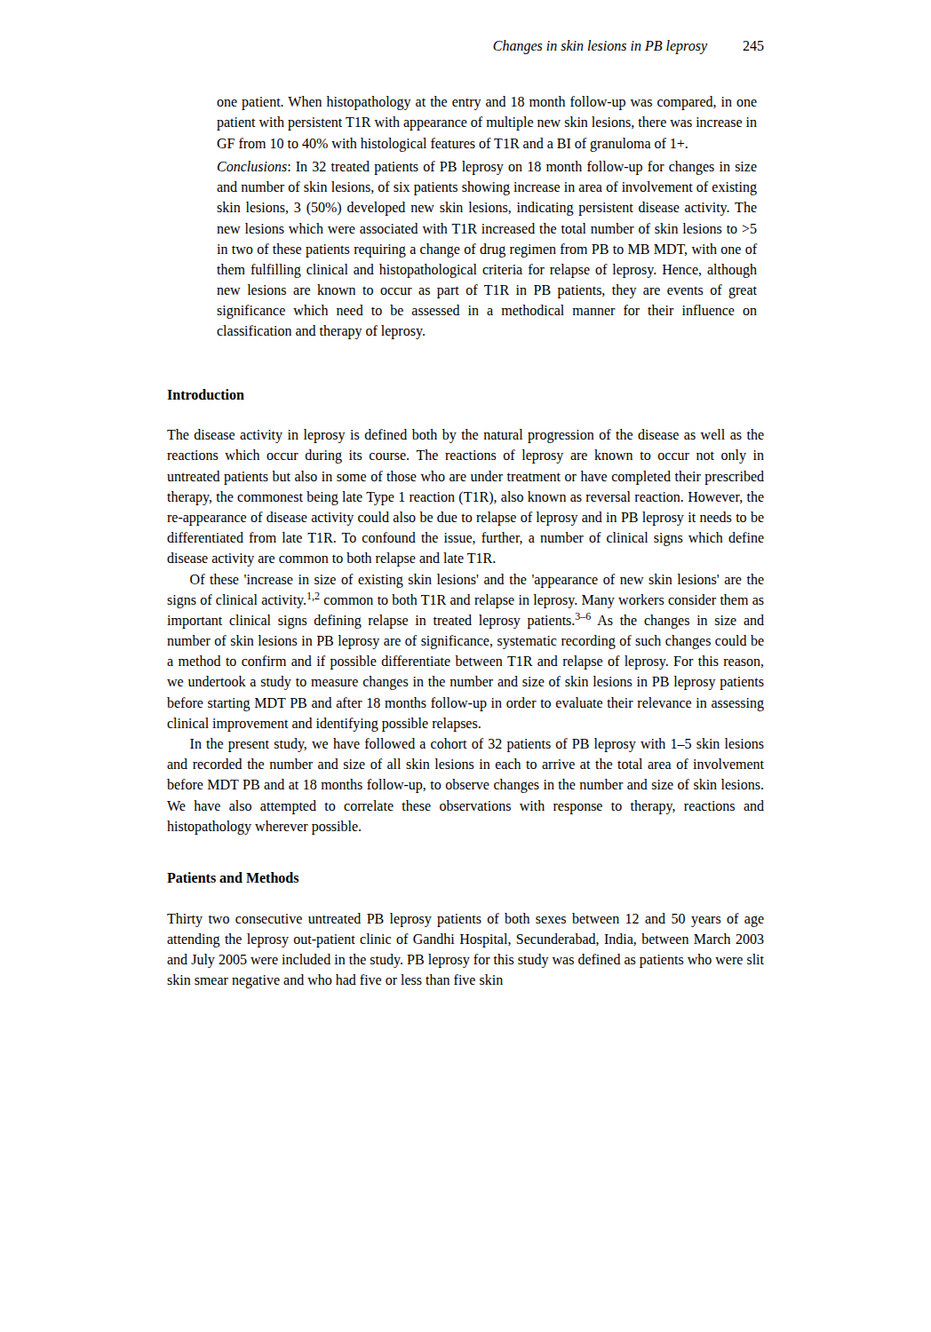Changes in skin lesions in PB leprosy 245
one patient. When histopathology at the entry and 18 month follow-up was compared, in one patient with persistent T1R with appearance of multiple new skin lesions, there was increase in GF from 10 to 40% with histological features of T1R and a BI of granuloma of 1+.
Conclusions: In 32 treated patients of PB leprosy on 18 month follow-up for changes in size and number of skin lesions, of six patients showing increase in area of involvement of existing skin lesions, 3 (50%) developed new skin lesions, indicating persistent disease activity. The new lesions which were associated with T1R increased the total number of skin lesions to >5 in two of these patients requiring a change of drug regimen from PB to MB MDT, with one of them fulfilling clinical and histopathological criteria for relapse of leprosy. Hence, although new lesions are known to occur as part of T1R in PB patients, they are events of great significance which need to be assessed in a methodical manner for their influence on classification and therapy of leprosy.
Introduction
The disease activity in leprosy is defined both by the natural progression of the disease as well as the reactions which occur during its course. The reactions of leprosy are known to occur not only in untreated patients but also in some of those who are under treatment or have completed their prescribed therapy, the commonest being late Type 1 reaction (T1R), also known as reversal reaction. However, the re-appearance of disease activity could also be due to relapse of leprosy and in PB leprosy it needs to be differentiated from late T1R. To confound the issue, further, a number of clinical signs which define disease activity are common to both relapse and late T1R.
Of these 'increase in size of existing skin lesions' and the 'appearance of new skin lesions' are the signs of clinical activity.1,2 common to both T1R and relapse in leprosy. Many workers consider them as important clinical signs defining relapse in treated leprosy patients.3–6 As the changes in size and number of skin lesions in PB leprosy are of significance, systematic recording of such changes could be a method to confirm and if possible differentiate between T1R and relapse of leprosy. For this reason, we undertook a study to measure changes in the number and size of skin lesions in PB leprosy patients before starting MDT PB and after 18 months follow-up in order to evaluate their relevance in assessing clinical improvement and identifying possible relapses.
In the present study, we have followed a cohort of 32 patients of PB leprosy with 1–5 skin lesions and recorded the number and size of all skin lesions in each to arrive at the total area of involvement before MDT PB and at 18 months follow-up, to observe changes in the number and size of skin lesions. We have also attempted to correlate these observations with response to therapy, reactions and histopathology wherever possible.
Patients and Methods
Thirty two consecutive untreated PB leprosy patients of both sexes between 12 and 50 years of age attending the leprosy out-patient clinic of Gandhi Hospital, Secunderabad, India, between March 2003 and July 2005 were included in the study. PB leprosy for this study was defined as patients who were slit skin smear negative and who had five or less than five skin